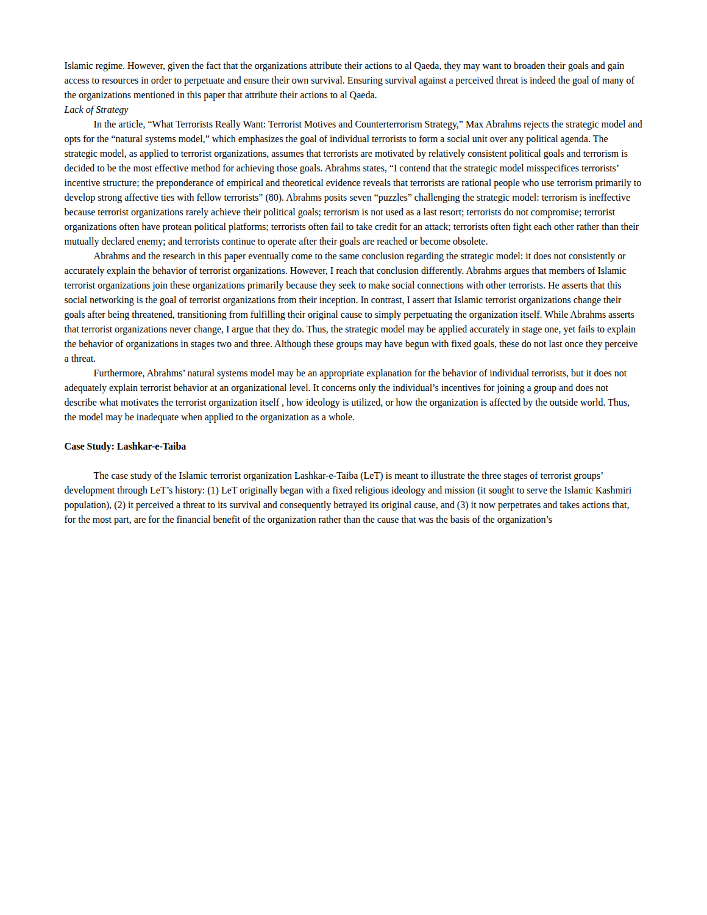Islamic regime. However, given the fact that the organizations attribute their actions to al Qaeda, they may want to broaden their goals and gain access to resources in order to perpetuate and ensure their own survival. Ensuring survival against a perceived threat is indeed the goal of many of the organizations mentioned in this paper that attribute their actions to al Qaeda.
Lack of Strategy
In the article, “What Terrorists Really Want: Terrorist Motives and Counterterrorism Strategy,” Max Abrahms rejects the strategic model and opts for the “natural systems model,” which emphasizes the goal of individual terrorists to form a social unit over any political agenda. The strategic model, as applied to terrorist organizations, assumes that terrorists are motivated by relatively consistent political goals and terrorism is decided to be the most effective method for achieving those goals. Abrahms states, “I contend that the strategic model misspecifices terrorists’ incentive structure; the preponderance of empirical and theoretical evidence reveals that terrorists are rational people who use terrorism primarily to develop strong affective ties with fellow terrorists” (80). Abrahms posits seven “puzzles” challenging the strategic model: terrorism is ineffective because terrorist organizations rarely achieve their political goals; terrorism is not used as a last resort; terrorists do not compromise; terrorist organizations often have protean political platforms; terrorists often fail to take credit for an attack; terrorists often fight each other rather than their mutually declared enemy; and terrorists continue to operate after their goals are reached or become obsolete.
Abrahms and the research in this paper eventually come to the same conclusion regarding the strategic model: it does not consistently or accurately explain the behavior of terrorist organizations. However, I reach that conclusion differently. Abrahms argues that members of Islamic terrorist organizations join these organizations primarily because they seek to make social connections with other terrorists. He asserts that this social networking is the goal of terrorist organizations from their inception. In contrast, I assert that Islamic terrorist organizations change their goals after being threatened, transitioning from fulfilling their original cause to simply perpetuating the organization itself. While Abrahms asserts that terrorist organizations never change, I argue that they do. Thus, the strategic model may be applied accurately in stage one, yet fails to explain the behavior of organizations in stages two and three. Although these groups may have begun with fixed goals, these do not last once they perceive a threat.
Furthermore, Abrahms’ natural systems model may be an appropriate explanation for the behavior of individual terrorists, but it does not adequately explain terrorist behavior at an organizational level. It concerns only the individual’s incentives for joining a group and does not describe what motivates the terrorist organization itself , how ideology is utilized, or how the organization is affected by the outside world. Thus, the model may be inadequate when applied to the organization as a whole.
Case Study: Lashkar-e-Taiba
The case study of the Islamic terrorist organization Lashkar-e-Taiba (LeT) is meant to illustrate the three stages of terrorist groups’ development through LeT’s history: (1) LeT originally began with a fixed religious ideology and mission (it sought to serve the Islamic Kashmiri population), (2) it perceived a threat to its survival and consequently betrayed its original cause, and (3) it now perpetrates and takes actions that, for the most part, are for the financial benefit of the organization rather than the cause that was the basis of the organization’s